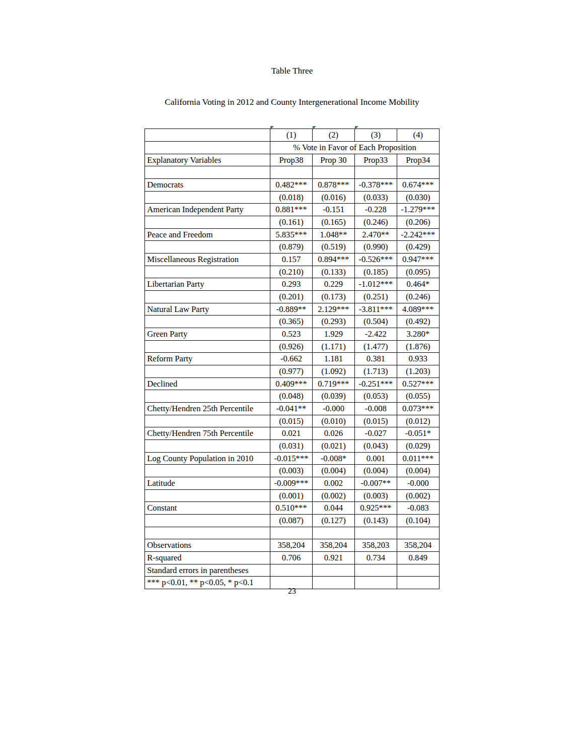Table Three
California Voting in 2012 and County Intergenerational Income Mobility
| | (1) | (2) | (3) | (4) |
| | % Vote in Favor of Each Proposition |
| Explanatory Variables | Prop38 | Prop 30 | Prop33 | Prop34 |
| Democrats | 0.482*** | 0.878*** | -0.378*** | 0.674*** |
| | (0.018) | (0.016) | (0.033) | (0.030) |
| American Independent Party | 0.881*** | -0.151 | -0.228 | -1.279*** |
| | (0.161) | (0.165) | (0.246) | (0.206) |
| Peace and Freedom | 5.835*** | 1.048** | 2.470** | -2.242*** |
| | (0.879) | (0.519) | (0.990) | (0.429) |
| Miscellaneous Registration | 0.157 | 0.894*** | -0.526*** | 0.947*** |
| | (0.210) | (0.133) | (0.185) | (0.095) |
| Libertarian Party | 0.293 | 0.229 | -1.012*** | 0.464* |
| | (0.201) | (0.173) | (0.251) | (0.246) |
| Natural Law Party | -0.889** | 2.129*** | -3.811*** | 4.089*** |
| | (0.365) | (0.293) | (0.504) | (0.492) |
| Green Party | 0.523 | 1.929 | -2.422 | 3.280* |
| | (0.926) | (1.171) | (1.477) | (1.876) |
| Reform Party | -0.662 | 1.181 | 0.381 | 0.933 |
| | (0.977) | (1.092) | (1.713) | (1.203) |
| Declined | 0.409*** | 0.719*** | -0.251*** | 0.527*** |
| | (0.048) | (0.039) | (0.053) | (0.055) |
| Chetty/Hendren 25th Percentile | -0.041** | -0.000 | -0.008 | 0.073*** |
| | (0.015) | (0.010) | (0.015) | (0.012) |
| Chetty/Hendren 75th Percentile | 0.021 | 0.026 | -0.027 | -0.051* |
| | (0.031) | (0.021) | (0.043) | (0.029) |
| Log County Population in 2010 | -0.015*** | -0.008* | 0.001 | 0.011*** |
| | (0.003) | (0.004) | (0.004) | (0.004) |
| Latitude | -0.009*** | 0.002 | -0.007** | -0.000 |
| | (0.001) | (0.002) | (0.003) | (0.002) |
| Constant | 0.510*** | 0.044 | 0.925*** | -0.083 |
| | (0.087) | (0.127) | (0.143) | (0.104) |
| Observations | 358,204 | 358,204 | 358,203 | 358,204 |
| R-squared | 0.706 | 0.921 | 0.734 | 0.849 |
| Standard errors in parentheses | | | | |
| *** p<0.01, ** p<0.05, * p<0.1 | | | | |
23